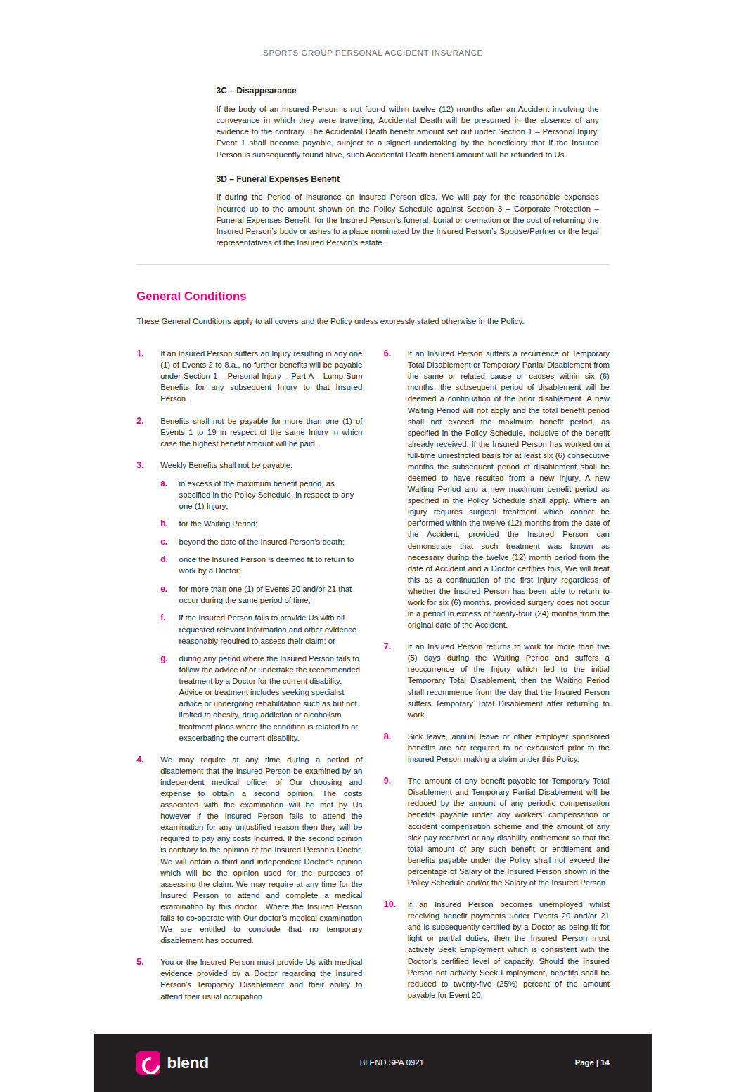SPORTS GROUP PERSONAL ACCIDENT INSURANCE
3C – Disappearance
If the body of an Insured Person is not found within twelve (12) months after an Accident involving the conveyance in which they were travelling, Accidental Death will be presumed in the absence of any evidence to the contrary. The Accidental Death benefit amount set out under Section 1 – Personal Injury, Event 1 shall become payable, subject to a signed undertaking by the beneficiary that if the Insured Person is subsequently found alive, such Accidental Death benefit amount will be refunded to Us.
3D – Funeral Expenses Benefit
If during the Period of Insurance an Insured Person dies, We will pay for the reasonable expenses incurred up to the amount shown on the Policy Schedule against Section 3 – Corporate Protection – Funeral Expenses Benefit for the Insured Person’s funeral, burial or cremation or the cost of returning the Insured Person’s body or ashes to a place nominated by the Insured Person’s Spouse/Partner or the legal representatives of the Insured Person’s estate.
General Conditions
These General Conditions apply to all covers and the Policy unless expressly stated otherwise in the Policy.
If an Insured Person suffers an Injury resulting in any one (1) of Events 2 to 8.a., no further benefits will be payable under Section 1 – Personal Injury – Part A – Lump Sum Benefits for any subsequent Injury to that Insured Person.
Benefits shall not be payable for more than one (1) of Events 1 to 19 in respect of the same Injury in which case the highest benefit amount will be paid.
Weekly Benefits shall not be payable:
in excess of the maximum benefit period, as specified in the Policy Schedule, in respect to any one (1) Injury;
for the Waiting Period;
beyond the date of the Insured Person’s death;
once the Insured Person is deemed fit to return to work by a Doctor;
for more than one (1) of Events 20 and/or 21 that occur during the same period of time;
if the Insured Person fails to provide Us with all requested relevant information and other evidence reasonably required to assess their claim; or
during any period where the Insured Person fails to follow the advice of or undertake the recommended treatment by a Doctor for the current disability. Advice or treatment includes seeking specialist advice or undergoing rehabilitation such as but not limited to obesity, drug addiction or alcoholism treatment plans where the condition is related to or exacerbating the current disability.
We may require at any time during a period of disablement that the Insured Person be examined by an independent medical officer of Our choosing and expense to obtain a second opinion. The costs associated with the examination will be met by Us however if the Insured Person fails to attend the examination for any unjustified reason then they will be required to pay any costs incurred. If the second opinion is contrary to the opinion of the Insured Person’s Doctor, We will obtain a third and independent Doctor’s opinion which will be the opinion used for the purposes of assessing the claim. We may require at any time for the Insured Person to attend and complete a medical examination by this doctor. Where the Insured Person fails to co-operate with Our doctor’s medical examination We are entitled to conclude that no temporary disablement has occurred.
You or the Insured Person must provide Us with medical evidence provided by a Doctor regarding the Insured Person’s Temporary Disablement and their ability to attend their usual occupation.
If an Insured Person suffers a recurrence of Temporary Total Disablement or Temporary Partial Disablement from the same or related cause or causes within six (6) months, the subsequent period of disablement will be deemed a continuation of the prior disablement. A new Waiting Period will not apply and the total benefit period shall not exceed the maximum benefit period, as specified in the Policy Schedule, inclusive of the benefit already received. If the Insured Person has worked on a full-time unrestricted basis for at least six (6) consecutive months the subsequent period of disablement shall be deemed to have resulted from a new Injury. A new Waiting Period and a new maximum benefit period as specified in the Policy Schedule shall apply. Where an Injury requires surgical treatment which cannot be performed within the twelve (12) months from the date of the Accident, provided the Insured Person can demonstrate that such treatment was known as necessary during the twelve (12) month period from the date of Accident and a Doctor certifies this, We will treat this as a continuation of the first Injury regardless of whether the Insured Person has been able to return to work for six (6) months, provided surgery does not occur in a period in excess of twenty-four (24) months from the original date of the Accident.
If an Insured Person returns to work for more than five (5) days during the Waiting Period and suffers a reoccurrence of the Injury which led to the initial Temporary Total Disablement, then the Waiting Period shall recommence from the day that the Insured Person suffers Temporary Total Disablement after returning to work.
Sick leave, annual leave or other employer sponsored benefits are not required to be exhausted prior to the Insured Person making a claim under this Policy.
The amount of any benefit payable for Temporary Total Disablement and Temporary Partial Disablement will be reduced by the amount of any periodic compensation benefits payable under any workers’ compensation or accident compensation scheme and the amount of any sick pay received or any disability entitlement so that the total amount of any such benefit or entitlement and benefits payable under the Policy shall not exceed the percentage of Salary of the Insured Person shown in the Policy Schedule and/or the Salary of the Insured Person.
If an Insured Person becomes unemployed whilst receiving benefit payments under Events 20 and/or 21 and is subsequently certified by a Doctor as being fit for light or partial duties, then the Insured Person must actively Seek Employment which is consistent with the Doctor’s certified level of capacity. Should the Insured Person not actively Seek Employment, benefits shall be reduced to twenty-five (25%) percent of the amount payable for Event 20.
blend
BLEND.SPA.0921
Page | 14